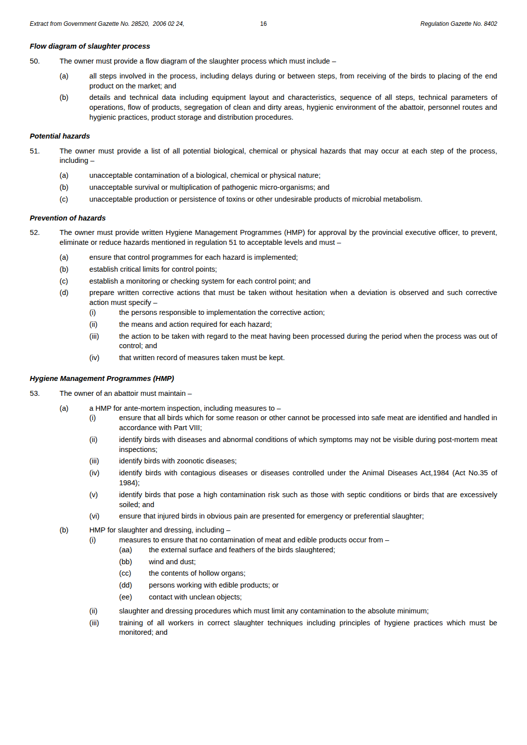Extract from Government Gazette No. 28520, 2006 02 24,
16
Regulation Gazette No. 8402
Flow diagram of slaughter process
50.
The owner must provide a flow diagram of the slaughter process which must include –
(a) all steps involved in the process, including delays during or between steps, from receiving of the birds to placing of the end product on the market; and
(b) details and technical data including equipment layout and characteristics, sequence of all steps, technical parameters of operations, flow of products, segregation of clean and dirty areas, hygienic environment of the abattoir, personnel routes and hygienic practices, product storage and distribution procedures.
Potential hazards
51.
The owner must provide a list of all potential biological, chemical or physical hazards that may occur at each step of the process, including –
(a) unacceptable contamination of a biological, chemical or physical nature;
(b) unacceptable survival or multiplication of pathogenic micro-organisms; and
(c) unacceptable production or persistence of toxins or other undesirable products of microbial metabolism.
Prevention of hazards
52.
The owner must provide written Hygiene Management Programmes (HMP) for approval by the provincial executive officer, to prevent, eliminate or reduce hazards mentioned in regulation 51 to acceptable levels and must –
(a) ensure that control programmes for each hazard is implemented;
(b) establish critical limits for control points;
(c) establish a monitoring or checking system for each control point; and
(d) prepare written corrective actions that must be taken without hesitation when a deviation is observed and such corrective action must specify –
(i) the persons responsible to implementation the corrective action;
(ii) the means and action required for each hazard;
(iii) the action to be taken with regard to the meat having been processed during the period when the process was out of control; and
(iv) that written record of measures taken must be kept.
Hygiene Management Programmes (HMP)
53.
The owner of an abattoir must maintain –
(a) a HMP for ante-mortem inspection, including measures to –
(i) ensure that all birds which for some reason or other cannot be processed into safe meat are identified and handled in accordance with Part VIII;
(ii) identify birds with diseases and abnormal conditions of which symptoms may not be visible during post-mortem meat inspections;
(iii) identify birds with zoonotic diseases;
(iv) identify birds with contagious diseases or diseases controlled under the Animal Diseases Act,1984 (Act No.35 of 1984);
(v) identify birds that pose a high contamination risk such as those with septic conditions or birds that are excessively soiled; and
(vi) ensure that injured birds in obvious pain are presented for emergency or preferential slaughter;
(b) HMP for slaughter and dressing, including –
(i) measures to ensure that no contamination of meat and edible products occur from –
(aa) the external surface and feathers of the birds slaughtered;
(bb) wind and dust;
(cc) the contents of hollow organs;
(dd) persons working with edible products; or
(ee) contact with unclean objects;
(ii) slaughter and dressing procedures which must limit any contamination to the absolute minimum;
(iii) training of all workers in correct slaughter techniques including principles of hygiene practices which must be monitored; and